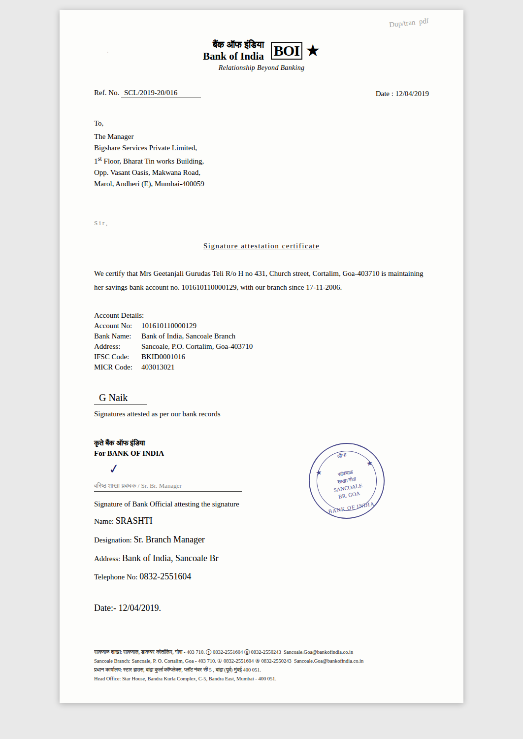Dup/tran pdf
.
बैंक ऑफ इंडिया
Bank of India
BOI ★
Relationship Beyond Banking
Ref. No. SCL/2019-20/016
Date : 12/04/2019
To, The Manager
Bigshare Services Private Limited,
1st Floor, Bharat Tin works Building,
Opp. Vasant Oasis, Makwana Road,
Marol, Andheri (E), Mumbai-400059
Sir,
Signature attestation certificate
We certify that Mrs Geetanjali Gurudas Teli R/o H no 431, Church street, Cortalim, Goa-403710 is maintaining her savings bank account no. 101610110000129, with our branch since 17-11-2006.
Account Details:
| Account No: | 101610110000129 |
| Bank Name: | Bank of India, Sancoale Branch |
| Address: | Sancoale, P.O. Cortalim, Goa-403710 |
| IFSC Code: | BKID0001016 |
| MICR Code: | 403013021 |
G Naik
Signatures attested as per our bank records
कृते बैंक ऑफ इंडिया
For BANK OF INDIA
✓
वरिष्ठ शाखा प्रबंधक / Sr. Br. Manager
ऑफ
★
★
सांकवाळ
शाखा गोवा
SANCOALE
BR. GOA
BANK OF INDIA
Signature of Bank Official attesting the signature
Name: SRASHTI
Designation: Sr. Branch Manager
Address: Bank of India, Sancoale Br
Telephone No: 0832-2551604
Date:- 12/04/2019.
सांकवाळ शाखा: सांकवाल, डाकघर कोर्तालिम, गोवा - 403 710. ① 0832-2551604 ⑧ 0832-2550243 Sancoale.Goa@bankofindia.co.in
Sancoale Branch: Sancoale, P. O. Cortalim, Goa - 403 710. ① 0832-2551604 ⑧ 0832-2550243 Sancoale.Goa@bankofindia.co.in
प्रधान कार्यालय: स्टार हाउस, बांद्रा कुर्ला कॉम्प्लेक्स, प्लॉट नंबर सी 5 , बांद्रा (पूर्व) मुंबई 400 051.
Head Office: Star House, Bandra Kurla Complex, C-5, Bandra East, Mumbai - 400 051.